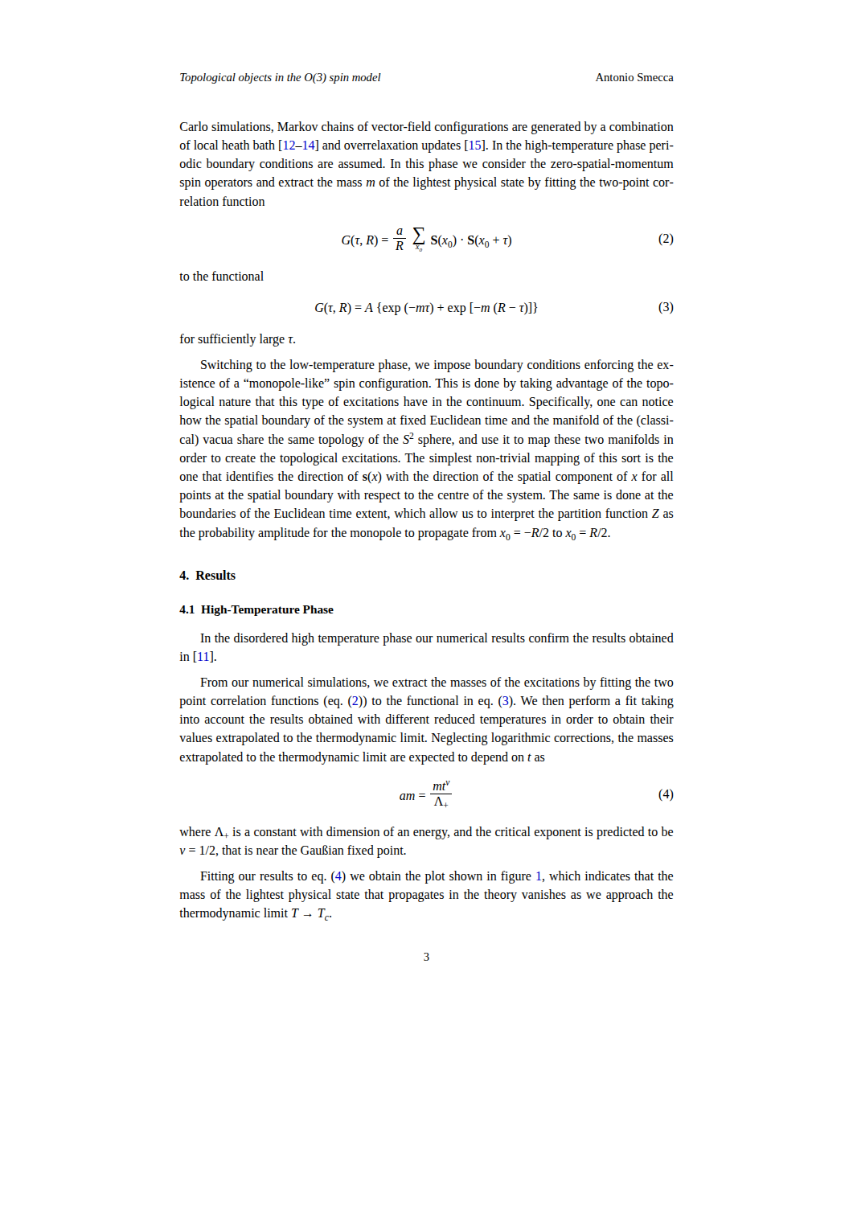Topological objects in the O(3) spin model Antonio Smecca
Carlo simulations, Markov chains of vector-field configurations are generated by a combination of local heath bath [12–14] and overrelaxation updates [15]. In the high-temperature phase periodic boundary conditions are assumed. In this phase we consider the zero-spatial-momentum spin operators and extract the mass m of the lightest physical state by fitting the two-point correlation function
G(τ, R) = aR ∑x0 S(x0) · S(x0 + τ)
(2)
to the functional
G(τ, R) = A {exp (−mτ) + exp [−m (R − τ)]}
(3)
for sufficiently large τ.
Switching to the low-temperature phase, we impose boundary conditions enforcing the existence of a “monopole-like” spin configuration. This is done by taking advantage of the topological nature that this type of excitations have in the continuum. Specifically, one can notice how the spatial boundary of the system at fixed Euclidean time and the manifold of the (classical) vacua share the same topology of the S2 sphere, and use it to map these two manifolds in order to create the topological excitations. The simplest non-trivial mapping of this sort is the one that identifies the direction of s(x) with the direction of the spatial component of x for all points at the spatial boundary with respect to the centre of the system. The same is done at the boundaries of the Euclidean time extent, which allow us to interpret the partition function Z as the probability amplitude for the monopole to propagate from x0 = −R/2 to x0 = R/2.
4. Results
4.1 High-Temperature Phase
In the disordered high temperature phase our numerical results confirm the results obtained in [11].
From our numerical simulations, we extract the masses of the excitations by fitting the two point correlation functions (eq. (2)) to the functional in eq. (3). We then perform a fit taking into account the results obtained with different reduced temperatures in order to obtain their values extrapolated to the thermodynamic limit. Neglecting logarithmic corrections, the masses extrapolated to the thermodynamic limit are expected to depend on t as
am = mtν Λ+
(4)
where Λ+ is a constant with dimension of an energy, and the critical exponent is predicted to be ν = 1/2, that is near the Gaußian fixed point.
Fitting our results to eq. (4) we obtain the plot shown in figure 1, which indicates that the mass of the lightest physical state that propagates in the theory vanishes as we approach the thermodynamic limit T → Tc.
3